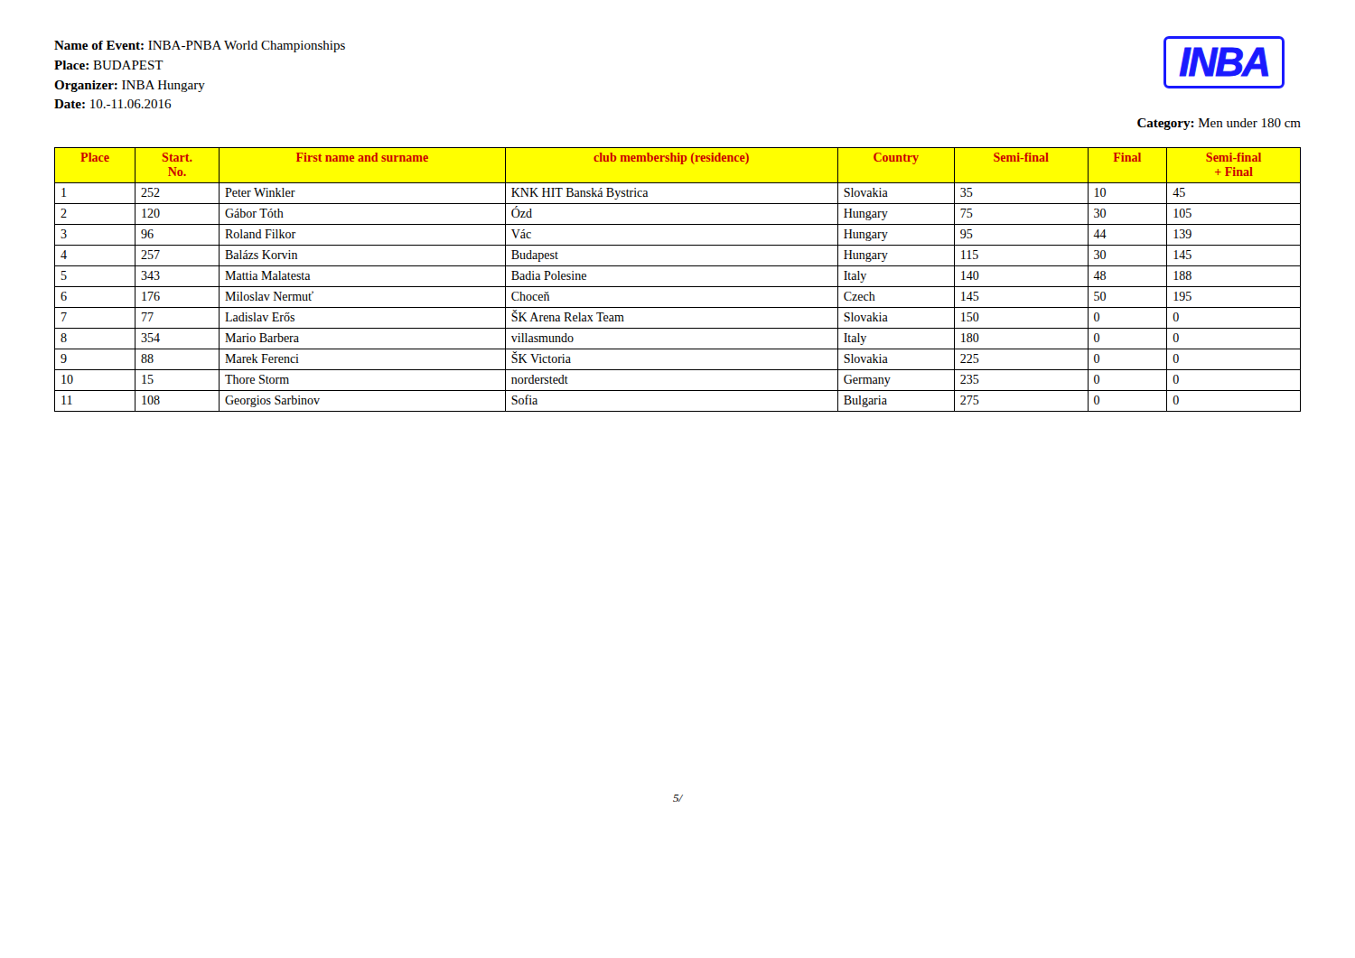Name of Event: INBA-PNBA World Championships
Place: BUDAPEST
Organizer: INBA Hungary
Date: 10.-11.06.2016
INBA
Category: Men under 180 cm
| Place | Start. No. | First name and surname | club membership (residence) | Country | Semi-final | Final | Semi-final + Final |
| --- | --- | --- | --- | --- | --- | --- | --- |
| 1 | 252 | Peter Winkler | KNK HIT Banská Bystrica | Slovakia | 35 | 10 | 45 |
| 2 | 120 | Gábor Tóth | Ózd | Hungary | 75 | 30 | 105 |
| 3 | 96 | Roland Filkor | Vác | Hungary | 95 | 44 | 139 |
| 4 | 257 | Balázs Korvin | Budapest | Hungary | 115 | 30 | 145 |
| 5 | 343 | Mattia Malatesta | Badia Polesine | Italy | 140 | 48 | 188 |
| 6 | 176 | Miloslav Nermuť | Choceň | Czech | 145 | 50 | 195 |
| 7 | 77 | Ladislav Erős | ŠK Arena Relax Team | Slovakia | 150 | 0 | 0 |
| 8 | 354 | Mario Barbera | villasmundo | Italy | 180 | 0 | 0 |
| 9 | 88 | Marek Ferenci | ŠK Victoria | Slovakia | 225 | 0 | 0 |
| 10 | 15 | Thore Storm | norderstedt | Germany | 235 | 0 | 0 |
| 11 | 108 | Georgios Sarbinov | Sofia | Bulgaria | 275 | 0 | 0 |
5/